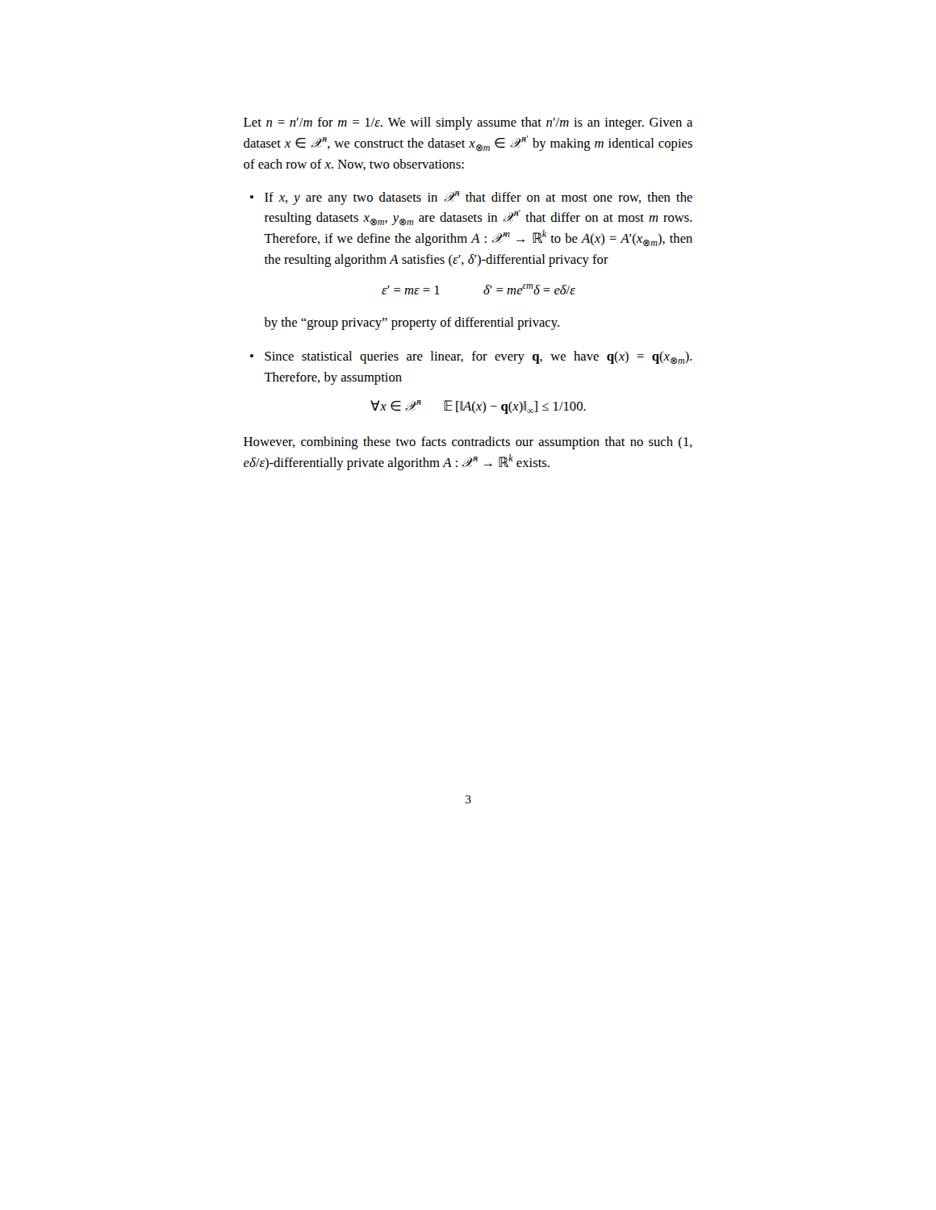Let n = n′/m for m = 1/ε. We will simply assume that n′/m is an integer. Given a dataset x ∈ 𝒳n, we construct the dataset x⊗m ∈ 𝒳n′ by making m identical copies of each row of x. Now, two observations:
If x, y are any two datasets in 𝒳n that differ on at most one row, then the resulting datasets x⊗m, y⊗m are datasets in 𝒳n′ that differ on at most m rows. Therefore, if we define the algorithm A : 𝒳m → ℝk to be A(x) = A′(x⊗m), then the resulting algorithm A satisfies (ε′, δ′)-differential privacy for
ε′ = mε = 1 δ′ = meεmδ = eδ/ε
by the “group privacy” property of differential privacy.
Since statistical queries are linear, for every q, we have q(x) = q(x⊗m). Therefore, by assumption
∀x ∈ 𝒳n 𝔼 [‖A(x) − q(x)‖∞] ≤ 1/100.
However, combining these two facts contradicts our assumption that no such (1, eδ/ε)-differentially private algorithm A : 𝒳n → ℝk exists.
3